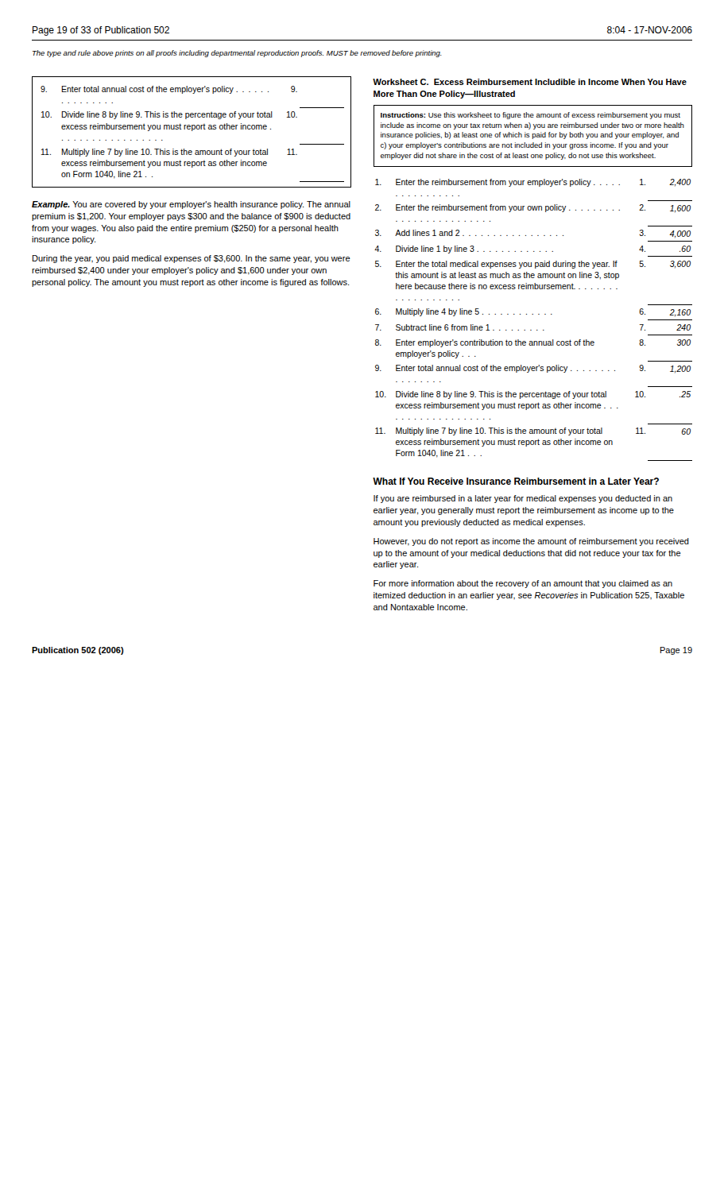Page 19 of 33 of Publication 502
8:04 - 17-NOV-2006
The type and rule above prints on all proofs including departmental reproduction proofs. MUST be removed before printing.
| 9. | Enter total annual cost of the employer's policy . . . . . . . . . . . . . . . | 9. | |
| 10. | Divide line 8 by line 9. This is the percentage of your total excess reimbursement you must report as other income . . . . . . . . . . . . . . . . . . | 10. | |
| 11. | Multiply line 7 by line 10. This is the amount of your total excess reimbursement you must report as other income on Form 1040, line 21 . . | 11. | |
Example. You are covered by your employer's health insurance policy. The annual premium is $1,200. Your employer pays $300 and the balance of $900 is deducted from your wages. You also paid the entire premium ($250) for a personal health insurance policy.
During the year, you paid medical expenses of $3,600. In the same year, you were reimbursed $2,400 under your employer's policy and $1,600 under your own personal policy. The amount you must report as other income is figured as follows.
Worksheet C. Excess Reimbursement Includible in Income When You Have More Than One Policy—Illustrated
Instructions: Use this worksheet to figure the amount of excess reimbursement you must include as income on your tax return when a) you are reimbursed under two or more health insurance policies, b) at least one of which is paid for by both you and your employer, and c) your employer's contributions are not included in your gross income. If you and your employer did not share in the cost of at least one policy, do not use this worksheet.
| 1. | Enter the reimbursement from your employer's policy . . . . . . . . . . . . . . . . | 1. | 2,400 |
| 2. | Enter the reimbursement from your own policy . . . . . . . . . . . . . . . . . . . . . . . . . | 2. | 1,600 |
| 3. | Add lines 1 and 2 . . . . . . . . . . . . . . . . . | 3. | 4,000 |
| 4. | Divide line 1 by line 3 . . . . . . . . . . . . . | 4. | .60 |
| 5. | Enter the total medical expenses you paid during the year. If this amount is at least as much as the amount on line 3, stop here because there is no excess reimbursement. . . . . . . . . . . . . . . . . . . | 5. | 3,600 |
| 6. | Multiply line 4 by line 5 . . . . . . . . . . . . | 6. | 2,160 |
| 7. | Subtract line 6 from line 1 . . . . . . . . . | 7. | 240 |
| 8. | Enter employer's contribution to the annual cost of the employer's policy . . . | 8. | 300 |
| 9. | Enter total annual cost of the employer's policy . . . . . . . . . . . . . . . . | 9. | 1,200 |
| 10. | Divide line 8 by line 9. This is the percentage of your total excess reimbursement you must report as other income . . . . . . . . . . . . . . . . . . . | 10. | .25 |
| 11. | Multiply line 7 by line 10. This is the amount of your total excess reimbursement you must report as other income on Form 1040, line 21 . . . | 11. | 60 |
What If You Receive Insurance Reimbursement in a Later Year?
If you are reimbursed in a later year for medical expenses you deducted in an earlier year, you generally must report the reimbursement as income up to the amount you previously deducted as medical expenses.
However, you do not report as income the amount of reimbursement you received up to the amount of your medical deductions that did not reduce your tax for the earlier year.
For more information about the recovery of an amount that you claimed as an itemized deduction in an earlier year, see Recoveries in Publication 525, Taxable and Nontaxable Income.
Publication 502 (2006)
Page 19